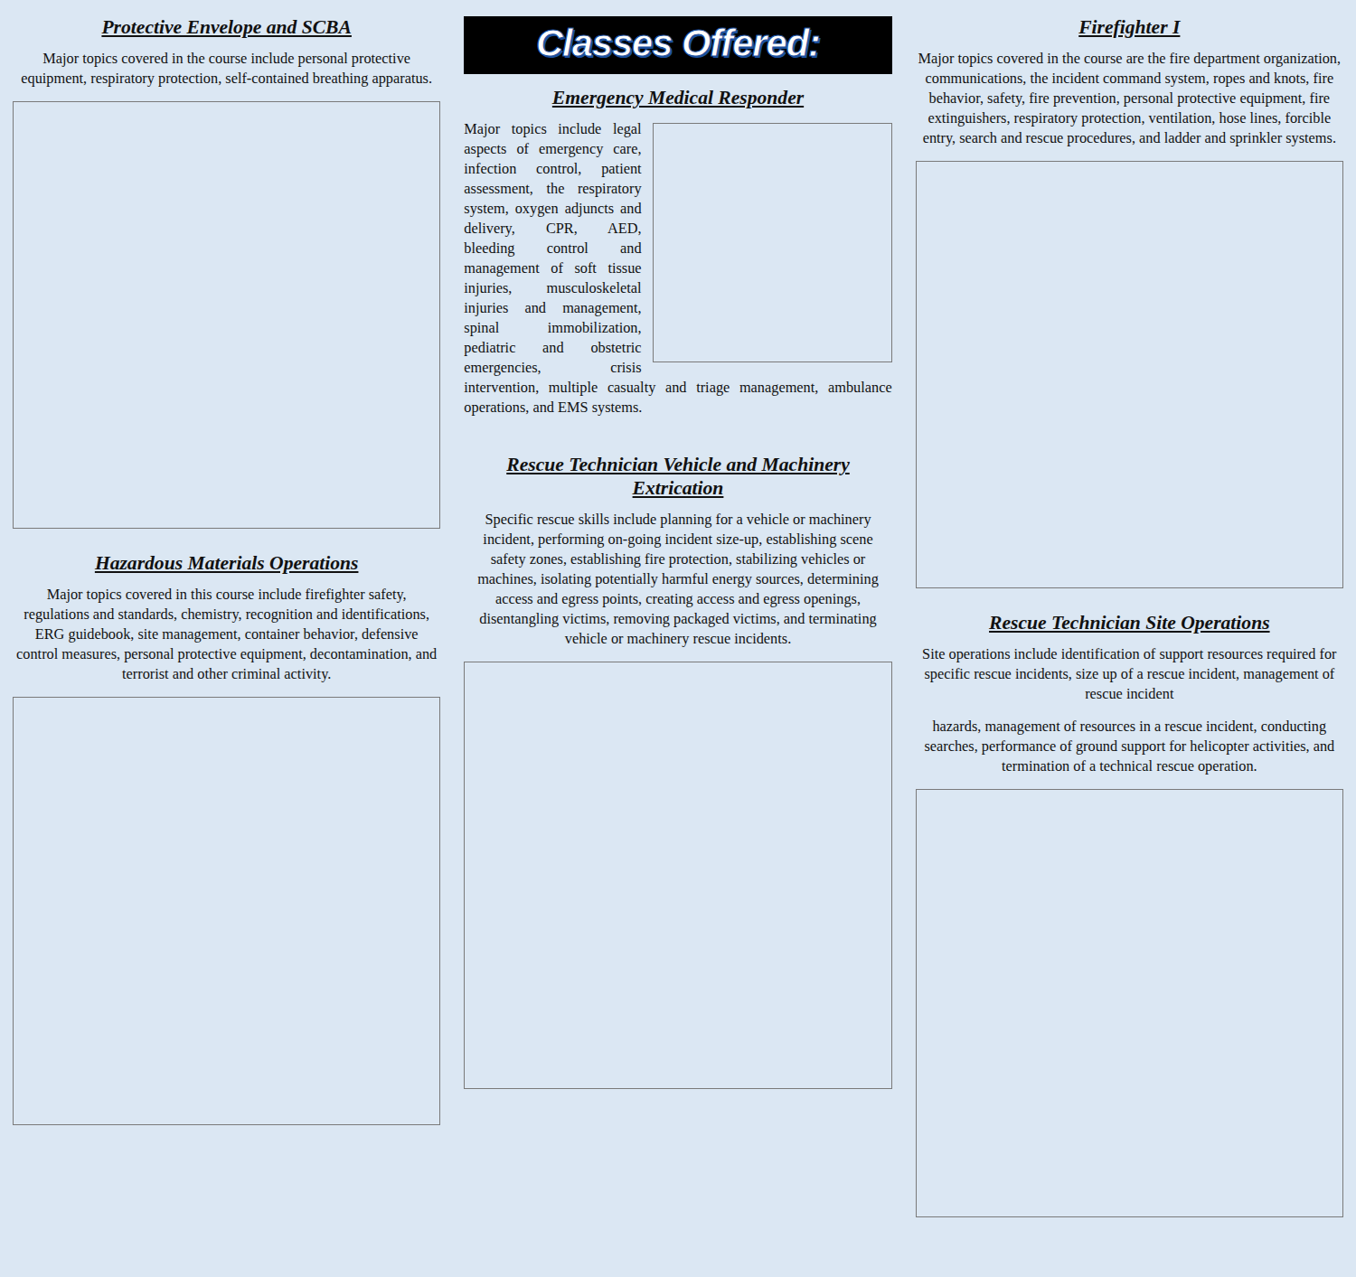Protective Envelope and SCBA
Major topics covered in the course include personal protective equipment, respiratory protection, self-contained breathing apparatus.
Hazardous Materials Operations
Major topics covered in this course include firefighter safety, regulations and standards, chemistry, recognition and identifications, ERG guidebook, site management, container behavior, defensive control measures, personal protective equipment, decontamination, and terrorist and other criminal activity.
Classes Offered:
Emergency Medical Responder
Major topics include legal aspects of emergency care, infection control, patient assessment, the respiratory system, oxygen adjuncts and delivery, CPR, AED, bleeding control and management of soft tissue injuries, musculoskeletal injuries and management, spinal immobilization, pediatric and obstetric emergencies, crisis intervention, multiple casualty and triage management, ambulance operations, and EMS systems.
Rescue Technician Vehicle and Machinery Extrication
Specific rescue skills include planning for a vehicle or machinery incident, performing on-going incident size-up, establishing scene safety zones, establishing fire protection, stabilizing vehicles or machines, isolating potentially harmful energy sources, determining access and egress points, creating access and egress openings, disentangling victims, removing packaged victims, and terminating vehicle or machinery rescue incidents.
Firefighter I
Major topics covered in the course are the fire department organization, communications, the incident command system, ropes and knots, fire behavior, safety, fire prevention, personal protective equipment, fire extinguishers, respiratory protection, ventilation, hose lines, forcible entry, search and rescue procedures, and ladder and sprinkler systems.
Rescue Technician Site Operations
Site operations include identification of support resources required for specific rescue incidents, size up of a rescue incident, management of rescue incident
hazards, management of resources in a rescue incident, conducting searches, performance of ground support for helicopter activities, and termination of a technical rescue operation.